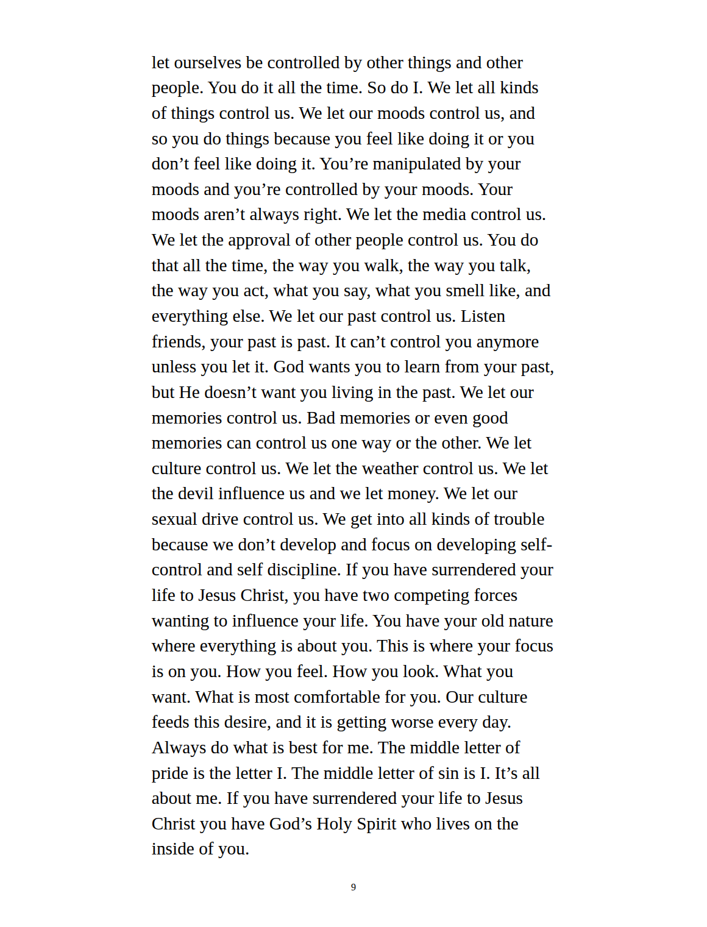let ourselves be controlled by other things and other people. You do it all the time. So do I. We let all kinds of things control us. We let our moods control us, and so you do things because you feel like doing it or you don’t feel like doing it. You’re manipulated by your moods and you’re controlled by your moods. Your moods aren’t always right. We let the media control us. We let the approval of other people control us. You do that all the time, the way you walk, the way you talk, the way you act, what you say, what you smell like, and everything else. We let our past control us. Listen friends, your past is past. It can’t control you anymore unless you let it. God wants you to learn from your past, but He doesn’t want you living in the past. We let our memories control us. Bad memories or even good memories can control us one way or the other. We let culture control us. We let the weather control us. We let the devil influence us and we let money. We let our sexual drive control us. We get into all kinds of trouble because we don’t develop and focus on developing self-control and self discipline. If you have surrendered your life to Jesus Christ, you have two competing forces wanting to influence your life. You have your old nature where everything is about you. This is where your focus is on you. How you feel. How you look. What you want. What is most comfortable for you. Our culture feeds this desire, and it is getting worse every day. Always do what is best for me. The middle letter of pride is the letter I. The middle letter of sin is I. It’s all about me. If you have surrendered your life to Jesus Christ you have God’s Holy Spirit who lives on the inside of you.
9